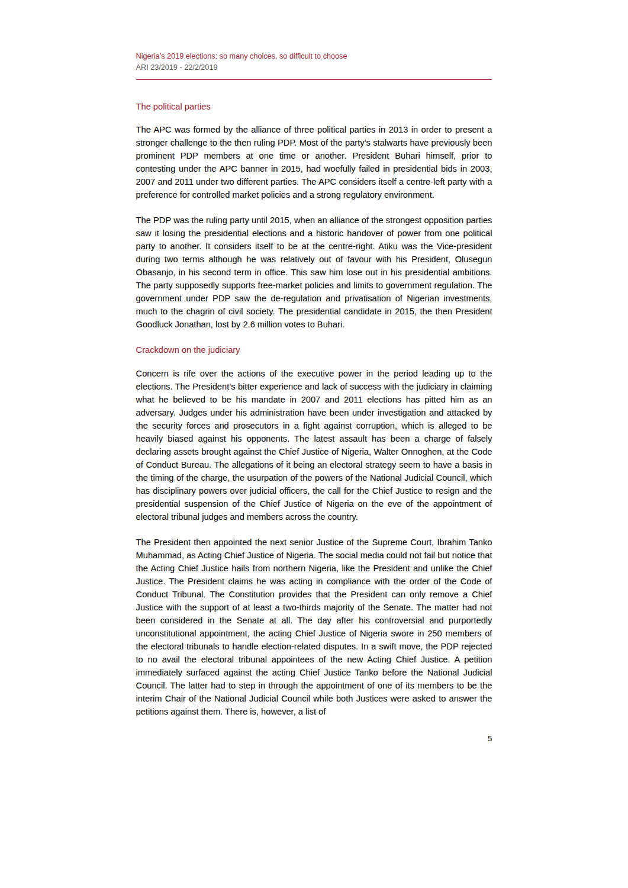Nigeria’s 2019 elections: so many choices, so difficult to choose
ARI 23/2019 - 22/2/2019
The political parties
The APC was formed by the alliance of three political parties in 2013 in order to present a stronger challenge to the then ruling PDP. Most of the party’s stalwarts have previously been prominent PDP members at one time or another. President Buhari himself, prior to contesting under the APC banner in 2015, had woefully failed in presidential bids in 2003, 2007 and 2011 under two different parties. The APC considers itself a centre-left party with a preference for controlled market policies and a strong regulatory environment.
The PDP was the ruling party until 2015, when an alliance of the strongest opposition parties saw it losing the presidential elections and a historic handover of power from one political party to another. It considers itself to be at the centre-right. Atiku was the Vice-president during two terms although he was relatively out of favour with his President, Olusegun Obasanjo, in his second term in office. This saw him lose out in his presidential ambitions. The party supposedly supports free-market policies and limits to government regulation. The government under PDP saw the de-regulation and privatisation of Nigerian investments, much to the chagrin of civil society. The presidential candidate in 2015, the then President Goodluck Jonathan, lost by 2.6 million votes to Buhari.
Crackdown on the judiciary
Concern is rife over the actions of the executive power in the period leading up to the elections. The President’s bitter experience and lack of success with the judiciary in claiming what he believed to be his mandate in 2007 and 2011 elections has pitted him as an adversary. Judges under his administration have been under investigation and attacked by the security forces and prosecutors in a fight against corruption, which is alleged to be heavily biased against his opponents. The latest assault has been a charge of falsely declaring assets brought against the Chief Justice of Nigeria, Walter Onnoghen, at the Code of Conduct Bureau. The allegations of it being an electoral strategy seem to have a basis in the timing of the charge, the usurpation of the powers of the National Judicial Council, which has disciplinary powers over judicial officers, the call for the Chief Justice to resign and the presidential suspension of the Chief Justice of Nigeria on the eve of the appointment of electoral tribunal judges and members across the country.
The President then appointed the next senior Justice of the Supreme Court, Ibrahim Tanko Muhammad, as Acting Chief Justice of Nigeria. The social media could not fail but notice that the Acting Chief Justice hails from northern Nigeria, like the President and unlike the Chief Justice. The President claims he was acting in compliance with the order of the Code of Conduct Tribunal. The Constitution provides that the President can only remove a Chief Justice with the support of at least a two-thirds majority of the Senate. The matter had not been considered in the Senate at all. The day after his controversial and purportedly unconstitutional appointment, the acting Chief Justice of Nigeria swore in 250 members of the electoral tribunals to handle election-related disputes. In a swift move, the PDP rejected to no avail the electoral tribunal appointees of the new Acting Chief Justice. A petition immediately surfaced against the acting Chief Justice Tanko before the National Judicial Council. The latter had to step in through the appointment of one of its members to be the interim Chair of the National Judicial Council while both Justices were asked to answer the petitions against them. There is, however, a list of
5